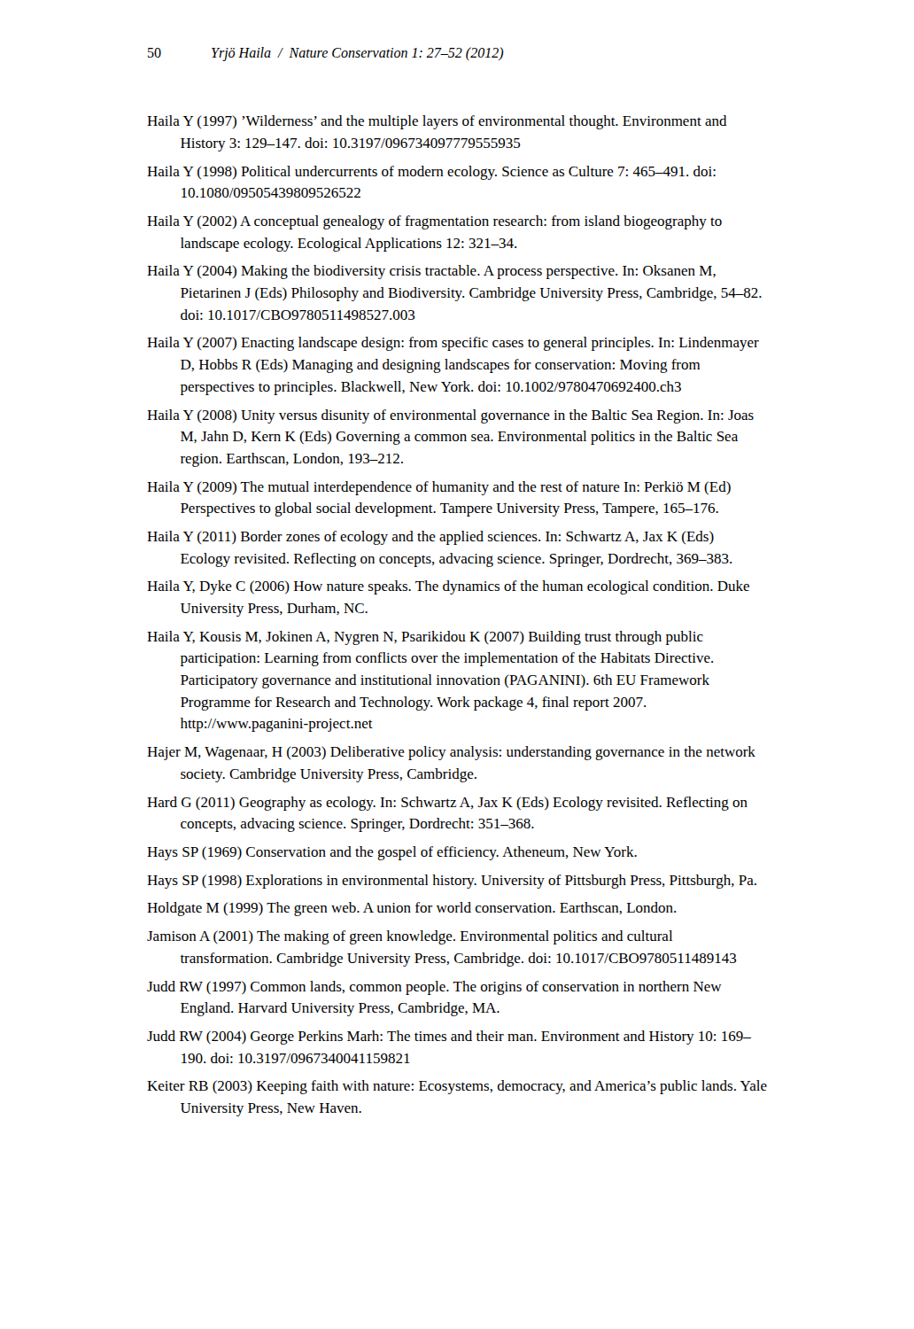50 Yrjö Haila / Nature Conservation 1: 27–52 (2012)
Haila Y (1997) ’Wilderness’ and the multiple layers of environmental thought. Environment and History 3: 129–147. doi: 10.3197/096734097779555935
Haila Y (1998) Political undercurrents of modern ecology. Science as Culture 7: 465–491. doi: 10.1080/09505439809526522
Haila Y (2002) A conceptual genealogy of fragmentation research: from island biogeography to landscape ecology. Ecological Applications 12: 321–34.
Haila Y (2004) Making the biodiversity crisis tractable. A process perspective. In: Oksanen M, Pietarinen J (Eds) Philosophy and Biodiversity. Cambridge University Press, Cambridge, 54–82. doi: 10.1017/CBO9780511498527.003
Haila Y (2007) Enacting landscape design: from specific cases to general principles. In: Lindenmayer D, Hobbs R (Eds) Managing and designing landscapes for conservation: Moving from perspectives to principles. Blackwell, New York. doi: 10.1002/9780470692400.ch3
Haila Y (2008) Unity versus disunity of environmental governance in the Baltic Sea Region. In: Joas M, Jahn D, Kern K (Eds) Governing a common sea. Environmental politics in the Baltic Sea region. Earthscan, London, 193–212.
Haila Y (2009) The mutual interdependence of humanity and the rest of nature In: Perkiö M (Ed) Perspectives to global social development. Tampere University Press, Tampere, 165–176.
Haila Y (2011) Border zones of ecology and the applied sciences. In: Schwartz A, Jax K (Eds) Ecology revisited. Reflecting on concepts, advacing science. Springer, Dordrecht, 369–383.
Haila Y, Dyke C (2006) How nature speaks. The dynamics of the human ecological condition. Duke University Press, Durham, NC.
Haila Y, Kousis M, Jokinen A, Nygren N, Psarikidou K (2007) Building trust through public participation: Learning from conflicts over the implementation of the Habitats Directive. Participatory governance and institutional innovation (PAGANINI). 6th EU Framework Programme for Research and Technology. Work package 4, final report 2007. http://www.paganini-project.net
Hajer M, Wagenaar, H (2003) Deliberative policy analysis: understanding governance in the network society. Cambridge University Press, Cambridge.
Hard G (2011) Geography as ecology. In: Schwartz A, Jax K (Eds) Ecology revisited. Reflecting on concepts, advacing science. Springer, Dordrecht: 351–368.
Hays SP (1969) Conservation and the gospel of efficiency. Atheneum, New York.
Hays SP (1998) Explorations in environmental history. University of Pittsburgh Press, Pittsburgh, Pa.
Holdgate M (1999) The green web. A union for world conservation. Earthscan, London.
Jamison A (2001) The making of green knowledge. Environmental politics and cultural transformation. Cambridge University Press, Cambridge. doi: 10.1017/CBO9780511489143
Judd RW (1997) Common lands, common people. The origins of conservation in northern New England. Harvard University Press, Cambridge, MA.
Judd RW (2004) George Perkins Marh: The times and their man. Environment and History 10: 169–190. doi: 10.3197/0967340041159821
Keiter RB (2003) Keeping faith with nature: Ecosystems, democracy, and America’s public lands. Yale University Press, New Haven.